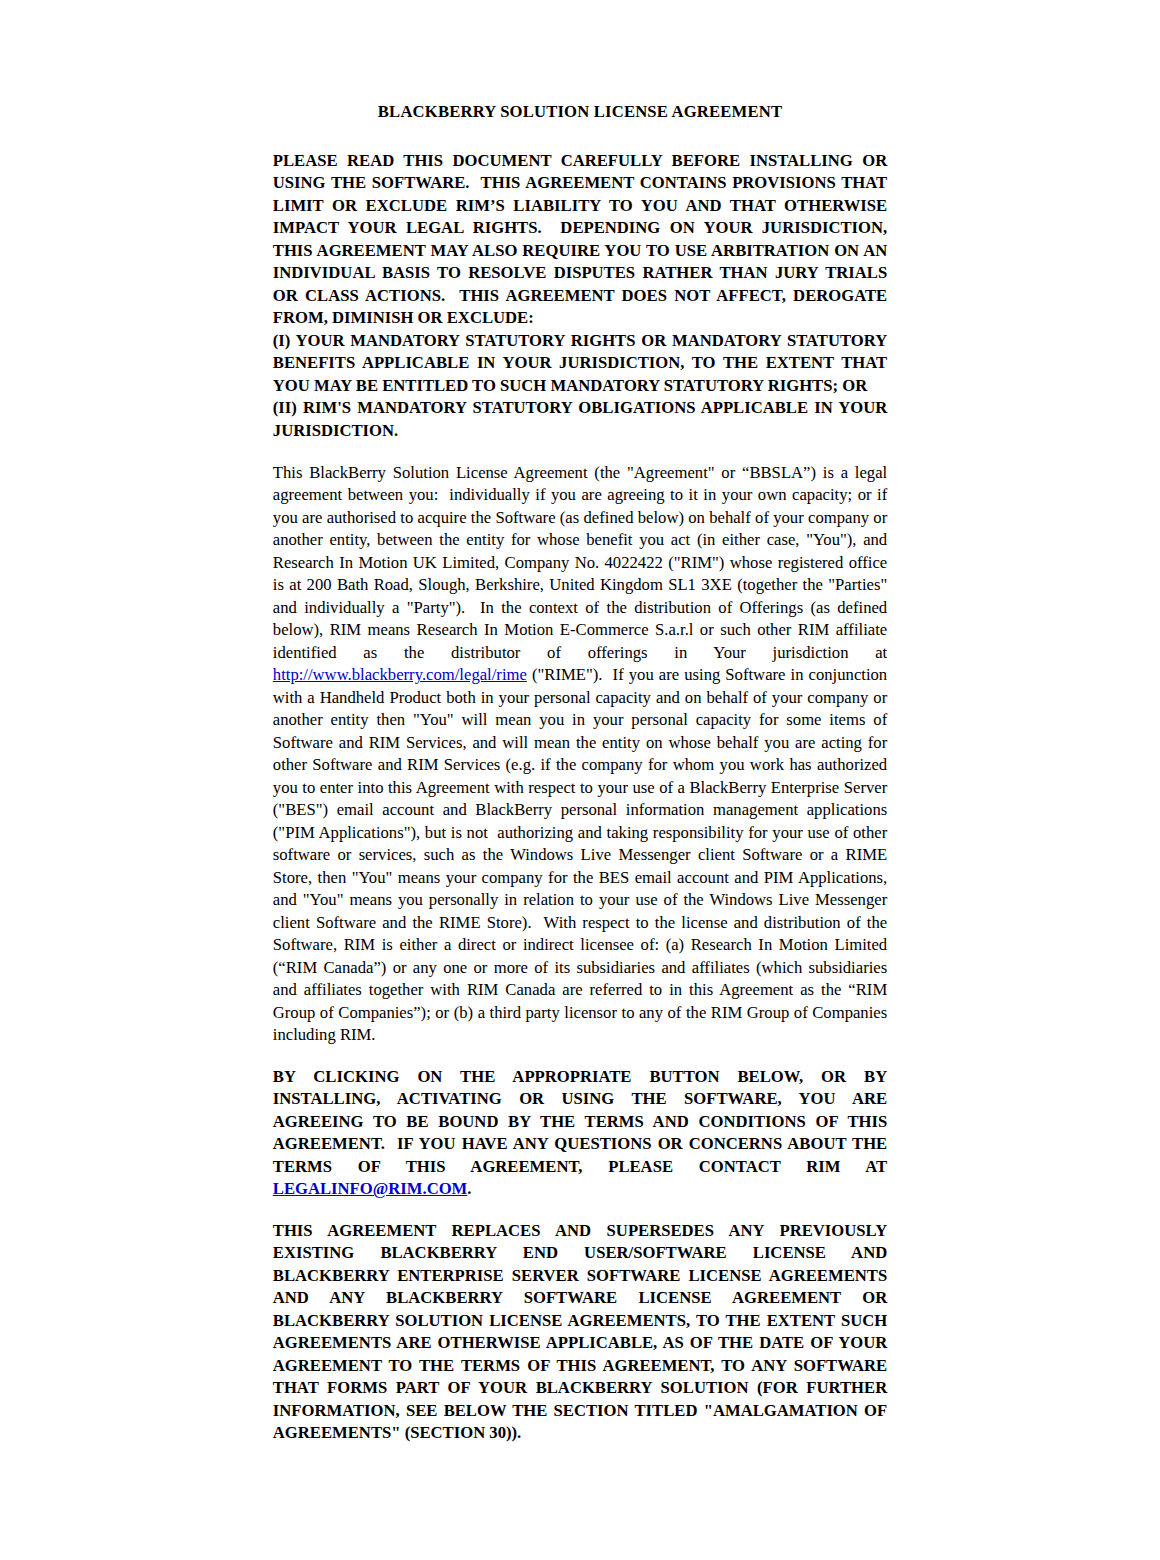BLACKBERRY SOLUTION LICENSE AGREEMENT
PLEASE READ THIS DOCUMENT CAREFULLY BEFORE INSTALLING OR USING THE SOFTWARE. THIS AGREEMENT CONTAINS PROVISIONS THAT LIMIT OR EXCLUDE RIM’S LIABILITY TO YOU AND THAT OTHERWISE IMPACT YOUR LEGAL RIGHTS. DEPENDING ON YOUR JURISDICTION, THIS AGREEMENT MAY ALSO REQUIRE YOU TO USE ARBITRATION ON AN INDIVIDUAL BASIS TO RESOLVE DISPUTES RATHER THAN JURY TRIALS OR CLASS ACTIONS. THIS AGREEMENT DOES NOT AFFECT, DEROGATE FROM, DIMINISH OR EXCLUDE:
(I) YOUR MANDATORY STATUTORY RIGHTS OR MANDATORY STATUTORY BENEFITS APPLICABLE IN YOUR JURISDICTION, TO THE EXTENT THAT YOU MAY BE ENTITLED TO SUCH MANDATORY STATUTORY RIGHTS; OR
(II) RIM'S MANDATORY STATUTORY OBLIGATIONS APPLICABLE IN YOUR JURISDICTION.
This BlackBerry Solution License Agreement (the "Agreement" or “BBSLA”) is a legal agreement between you: individually if you are agreeing to it in your own capacity; or if you are authorised to acquire the Software (as defined below) on behalf of your company or another entity, between the entity for whose benefit you act (in either case, "You"), and Research In Motion UK Limited, Company No. 4022422 ("RIM") whose registered office is at 200 Bath Road, Slough, Berkshire, United Kingdom SL1 3XE (together the "Parties" and individually a "Party"). In the context of the distribution of Offerings (as defined below), RIM means Research In Motion E-Commerce S.a.r.l or such other RIM affiliate identified as the distributor of offerings in Your jurisdiction at http://www.blackberry.com/legal/rime ("RIME"). If you are using Software in conjunction with a Handheld Product both in your personal capacity and on behalf of your company or another entity then "You" will mean you in your personal capacity for some items of Software and RIM Services, and will mean the entity on whose behalf you are acting for other Software and RIM Services (e.g. if the company for whom you work has authorized you to enter into this Agreement with respect to your use of a BlackBerry Enterprise Server ("BES") email account and BlackBerry personal information management applications ("PIM Applications"), but is not authorizing and taking responsibility for your use of other software or services, such as the Windows Live Messenger client Software or a RIME Store, then "You" means your company for the BES email account and PIM Applications, and "You" means you personally in relation to your use of the Windows Live Messenger client Software and the RIME Store). With respect to the license and distribution of the Software, RIM is either a direct or indirect licensee of: (a) Research In Motion Limited (“RIM Canada”) or any one or more of its subsidiaries and affiliates (which subsidiaries and affiliates together with RIM Canada are referred to in this Agreement as the “RIM Group of Companies”); or (b) a third party licensor to any of the RIM Group of Companies including RIM.
BY CLICKING ON THE APPROPRIATE BUTTON BELOW, OR BY INSTALLING, ACTIVATING OR USING THE SOFTWARE, YOU ARE AGREEING TO BE BOUND BY THE TERMS AND CONDITIONS OF THIS AGREEMENT. IF YOU HAVE ANY QUESTIONS OR CONCERNS ABOUT THE TERMS OF THIS AGREEMENT, PLEASE CONTACT RIM AT LEGALINFO@RIM.COM.
THIS AGREEMENT REPLACES AND SUPERSEDES ANY PREVIOUSLY EXISTING BLACKBERRY END USER/SOFTWARE LICENSE AND BLACKBERRY ENTERPRISE SERVER SOFTWARE LICENSE AGREEMENTS AND ANY BLACKBERRY SOFTWARE LICENSE AGREEMENT OR BLACKBERRY SOLUTION LICENSE AGREEMENTS, TO THE EXTENT SUCH AGREEMENTS ARE OTHERWISE APPLICABLE, AS OF THE DATE OF YOUR AGREEMENT TO THE TERMS OF THIS AGREEMENT, TO ANY SOFTWARE THAT FORMS PART OF YOUR BLACKBERRY SOLUTION (FOR FURTHER INFORMATION, SEE BELOW THE SECTION TITLED "AMALGAMATION OF AGREEMENTS" (SECTION 30)).